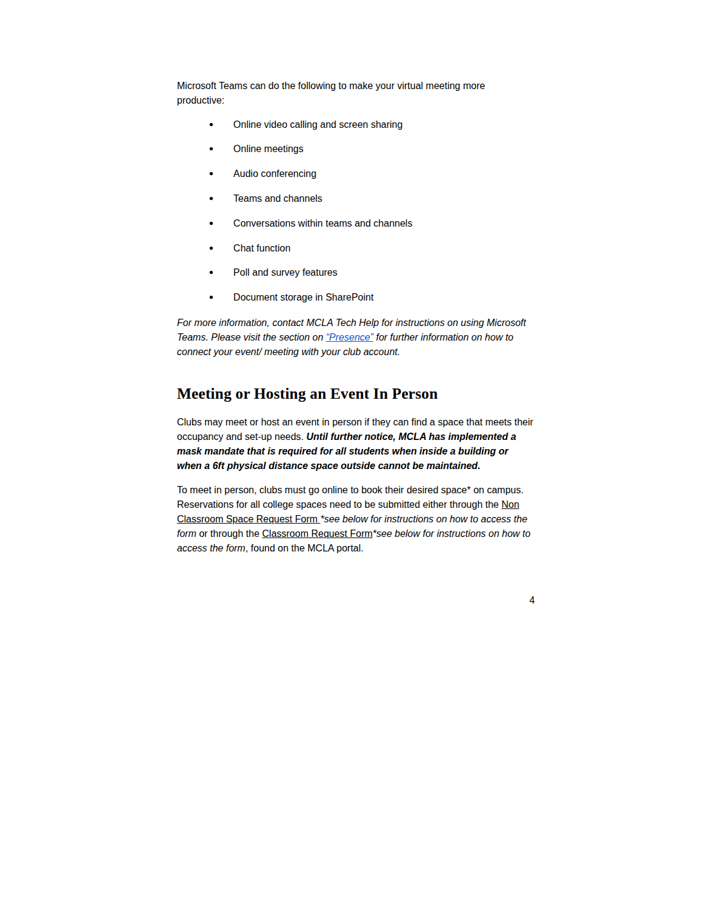Microsoft Teams can do the following to make your virtual meeting more productive:
Online video calling and screen sharing
Online meetings
Audio conferencing
Teams and channels
Conversations within teams and channels
Chat function
Poll and survey features
Document storage in SharePoint
For more information, contact MCLA Tech Help for instructions on using Microsoft Teams. Please visit the section on “Presence” for further information on how to connect your event/ meeting with your club account.
Meeting or Hosting an Event In Person
Clubs may meet or host an event in person if they can find a space that meets their occupancy and set-up needs. Until further notice, MCLA has implemented a mask mandate that is required for all students when inside a building or when a 6ft physical distance space outside cannot be maintained.
To meet in person, clubs must go online to book their desired space* on campus. Reservations for all college spaces need to be submitted either through the Non Classroom Space Request Form *see below for instructions on how to access the form or through the Classroom Request Form*see below for instructions on how to access the form, found on the MCLA portal.
4